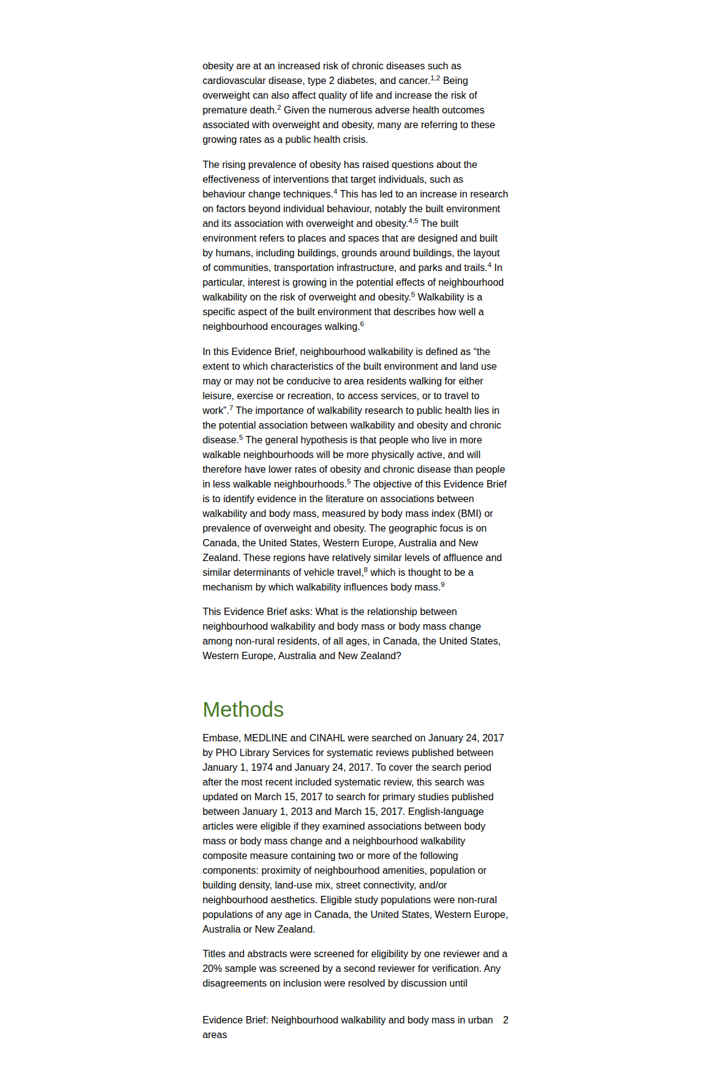obesity are at an increased risk of chronic diseases such as cardiovascular disease, type 2 diabetes, and cancer.1,2 Being overweight can also affect quality of life and increase the risk of premature death.2 Given the numerous adverse health outcomes associated with overweight and obesity, many are referring to these growing rates as a public health crisis.
The rising prevalence of obesity has raised questions about the effectiveness of interventions that target individuals, such as behaviour change techniques.4 This has led to an increase in research on factors beyond individual behaviour, notably the built environment and its association with overweight and obesity.4,5 The built environment refers to places and spaces that are designed and built by humans, including buildings, grounds around buildings, the layout of communities, transportation infrastructure, and parks and trails.4 In particular, interest is growing in the potential effects of neighbourhood walkability on the risk of overweight and obesity.5 Walkability is a specific aspect of the built environment that describes how well a neighbourhood encourages walking.6
In this Evidence Brief, neighbourhood walkability is defined as “the extent to which characteristics of the built environment and land use may or may not be conducive to area residents walking for either leisure, exercise or recreation, to access services, or to travel to work”.7 The importance of walkability research to public health lies in the potential association between walkability and obesity and chronic disease.5 The general hypothesis is that people who live in more walkable neighbourhoods will be more physically active, and will therefore have lower rates of obesity and chronic disease than people in less walkable neighbourhoods.5 The objective of this Evidence Brief is to identify evidence in the literature on associations between walkability and body mass, measured by body mass index (BMI) or prevalence of overweight and obesity. The geographic focus is on Canada, the United States, Western Europe, Australia and New Zealand. These regions have relatively similar levels of affluence and similar determinants of vehicle travel,8 which is thought to be a mechanism by which walkability influences body mass.9
This Evidence Brief asks: What is the relationship between neighbourhood walkability and body mass or body mass change among non-rural residents, of all ages, in Canada, the United States, Western Europe, Australia and New Zealand?
Methods
Embase, MEDLINE and CINAHL were searched on January 24, 2017 by PHO Library Services for systematic reviews published between January 1, 1974 and January 24, 2017. To cover the search period after the most recent included systematic review, this search was updated on March 15, 2017 to search for primary studies published between January 1, 2013 and March 15, 2017. English-language articles were eligible if they examined associations between body mass or body mass change and a neighbourhood walkability composite measure containing two or more of the following components: proximity of neighbourhood amenities, population or building density, land-use mix, street connectivity, and/or neighbourhood aesthetics. Eligible study populations were non-rural populations of any age in Canada, the United States, Western Europe, Australia or New Zealand.
Titles and abstracts were screened for eligibility by one reviewer and a 20% sample was screened by a second reviewer for verification. Any disagreements on inclusion were resolved by discussion until
Evidence Brief: Neighbourhood walkability and body mass in urban areas
2